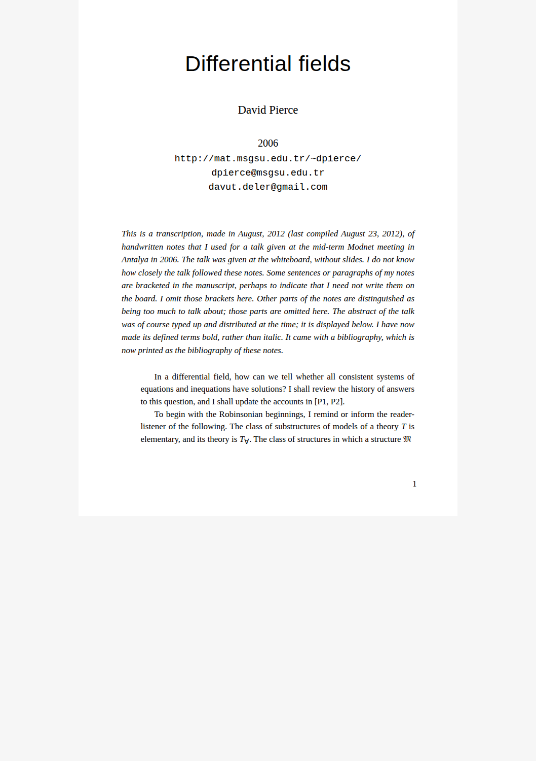Differential fields
David Pierce
2006 http://mat.msgsu.edu.tr/~dpierce/ dpierce@msgsu.edu.tr davut.deler@gmail.com
This is a transcription, made in August, 2012 (last compiled August 23, 2012), of handwritten notes that I used for a talk given at the mid-term Modnet meeting in Antalya in 2006. The talk was given at the whiteboard, without slides. I do not know how closely the talk followed these notes. Some sentences or paragraphs of my notes are bracketed in the manuscript, perhaps to indicate that I need not write them on the board. I omit those brackets here. Other parts of the notes are distinguished as being too much to talk about; those parts are omitted here. The abstract of the talk was of course typed up and distributed at the time; it is displayed below. I have now made its defined terms bold, rather than italic. It came with a bibliography, which is now printed as the bibliography of these notes.
In a differential field, how can we tell whether all consistent systems of equations and inequations have solutions? I shall review the history of answers to this question, and I shall update the accounts in [P1, P2].
To begin with the Robinsonian beginnings, I remind or inform the reader-listener of the following. The class of substructures of models of a theory T is elementary, and its theory is T∀. The class of structures in which a structure 𝔐
1